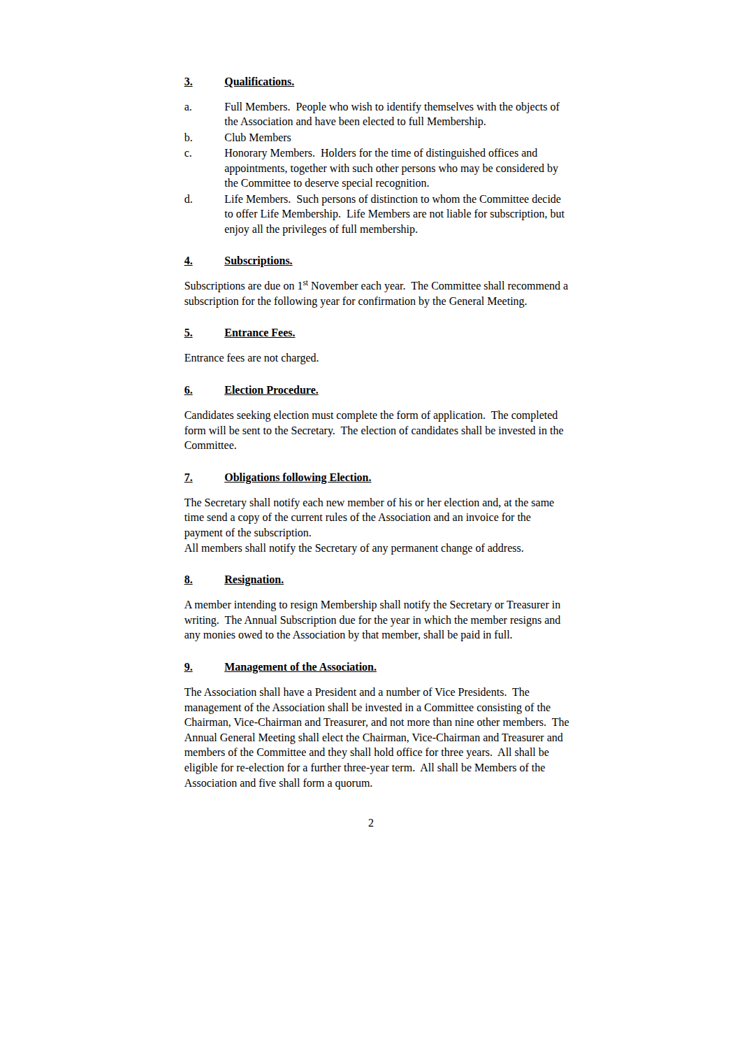3. Qualifications.
a. Full Members. People who wish to identify themselves with the objects of the Association and have been elected to full Membership.
b. Club Members
c. Honorary Members. Holders for the time of distinguished offices and appointments, together with such other persons who may be considered by the Committee to deserve special recognition.
d. Life Members. Such persons of distinction to whom the Committee decide to offer Life Membership. Life Members are not liable for subscription, but enjoy all the privileges of full membership.
4. Subscriptions.
Subscriptions are due on 1st November each year. The Committee shall recommend a subscription for the following year for confirmation by the General Meeting.
5. Entrance Fees.
Entrance fees are not charged.
6. Election Procedure.
Candidates seeking election must complete the form of application. The completed form will be sent to the Secretary. The election of candidates shall be invested in the Committee.
7. Obligations following Election.
The Secretary shall notify each new member of his or her election and, at the same time send a copy of the current rules of the Association and an invoice for the payment of the subscription.
All members shall notify the Secretary of any permanent change of address.
8. Resignation.
A member intending to resign Membership shall notify the Secretary or Treasurer in writing. The Annual Subscription due for the year in which the member resigns and any monies owed to the Association by that member, shall be paid in full.
9. Management of the Association.
The Association shall have a President and a number of Vice Presidents. The management of the Association shall be invested in a Committee consisting of the Chairman, Vice-Chairman and Treasurer, and not more than nine other members. The Annual General Meeting shall elect the Chairman, Vice-Chairman and Treasurer and members of the Committee and they shall hold office for three years. All shall be eligible for re-election for a further three-year term. All shall be Members of the Association and five shall form a quorum.
2